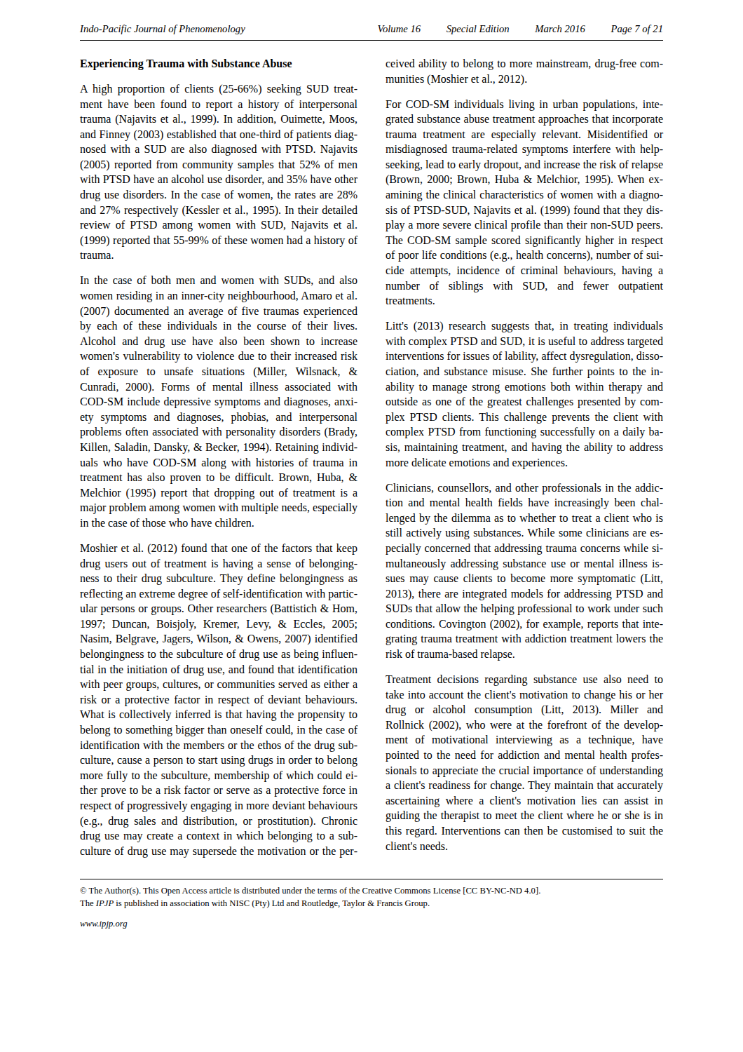Indo-Pacific Journal of Phenomenology Volume 16 Special Edition March 2016 Page 7 of 21
Experiencing Trauma with Substance Abuse
A high proportion of clients (25-66%) seeking SUD treatment have been found to report a history of interpersonal trauma (Najavits et al., 1999). In addition, Ouimette, Moos, and Finney (2003) established that one-third of patients diagnosed with a SUD are also diagnosed with PTSD. Najavits (2005) reported from community samples that 52% of men with PTSD have an alcohol use disorder, and 35% have other drug use disorders. In the case of women, the rates are 28% and 27% respectively (Kessler et al., 1995). In their detailed review of PTSD among women with SUD, Najavits et al. (1999) reported that 55-99% of these women had a history of trauma.
In the case of both men and women with SUDs, and also women residing in an inner-city neighbourhood, Amaro et al. (2007) documented an average of five traumas experienced by each of these individuals in the course of their lives. Alcohol and drug use have also been shown to increase women's vulnerability to violence due to their increased risk of exposure to unsafe situations (Miller, Wilsnack, & Cunradi, 2000). Forms of mental illness associated with COD-SM include depressive symptoms and diagnoses, anxiety symptoms and diagnoses, phobias, and interpersonal problems often associated with personality disorders (Brady, Killen, Saladin, Dansky, & Becker, 1994). Retaining individuals who have COD-SM along with histories of trauma in treatment has also proven to be difficult. Brown, Huba, & Melchior (1995) report that dropping out of treatment is a major problem among women with multiple needs, especially in the case of those who have children.
Moshier et al. (2012) found that one of the factors that keep drug users out of treatment is having a sense of belongingness to their drug subculture. They define belongingness as reflecting an extreme degree of self-identification with particular persons or groups. Other researchers (Battistich & Hom, 1997; Duncan, Boisjoly, Kremer, Levy, & Eccles, 2005; Nasim, Belgrave, Jagers, Wilson, & Owens, 2007) identified belongingness to the subculture of drug use as being influential in the initiation of drug use, and found that identification with peer groups, cultures, or communities served as either a risk or a protective factor in respect of deviant behaviours. What is collectively inferred is that having the propensity to belong to something bigger than oneself could, in the case of identification with the members or the ethos of the drug subculture, cause a person to start using drugs in order to belong more fully to the subculture, membership of which could either prove to be a risk factor or serve as a protective force in respect of progressively engaging in more deviant behaviours (e.g., drug sales and distribution, or prostitution). Chronic drug use may create a context in which belonging to a subculture of drug use may supersede the motivation or the perceived ability to belong to more mainstream, drug-free communities (Moshier et al., 2012).
For COD-SM individuals living in urban populations, integrated substance abuse treatment approaches that incorporate trauma treatment are especially relevant. Misidentified or misdiagnosed trauma-related symptoms interfere with help-seeking, lead to early dropout, and increase the risk of relapse (Brown, 2000; Brown, Huba & Melchior, 1995). When examining the clinical characteristics of women with a diagnosis of PTSD-SUD, Najavits et al. (1999) found that they display a more severe clinical profile than their non-SUD peers. The COD-SM sample scored significantly higher in respect of poor life conditions (e.g., health concerns), number of suicide attempts, incidence of criminal behaviours, having a number of siblings with SUD, and fewer outpatient treatments.
Litt's (2013) research suggests that, in treating individuals with complex PTSD and SUD, it is useful to address targeted interventions for issues of lability, affect dysregulation, dissociation, and substance misuse. She further points to the inability to manage strong emotions both within therapy and outside as one of the greatest challenges presented by complex PTSD clients. This challenge prevents the client with complex PTSD from functioning successfully on a daily basis, maintaining treatment, and having the ability to address more delicate emotions and experiences.
Clinicians, counsellors, and other professionals in the addiction and mental health fields have increasingly been challenged by the dilemma as to whether to treat a client who is still actively using substances. While some clinicians are especially concerned that addressing trauma concerns while simultaneously addressing substance use or mental illness issues may cause clients to become more symptomatic (Litt, 2013), there are integrated models for addressing PTSD and SUDs that allow the helping professional to work under such conditions. Covington (2002), for example, reports that integrating trauma treatment with addiction treatment lowers the risk of trauma-based relapse.
Treatment decisions regarding substance use also need to take into account the client's motivation to change his or her drug or alcohol consumption (Litt, 2013). Miller and Rollnick (2002), who were at the forefront of the development of motivational interviewing as a technique, have pointed to the need for addiction and mental health professionals to appreciate the crucial importance of understanding a client's readiness for change. They maintain that accurately ascertaining where a client's motivation lies can assist in guiding the therapist to meet the client where he or she is in this regard. Interventions can then be customised to suit the client's needs.
© The Author(s). This Open Access article is distributed under the terms of the Creative Commons License [CC BY-NC-ND 4.0].
The IPJP is published in association with NISC (Pty) Ltd and Routledge, Taylor & Francis Group.
www.ipjp.org